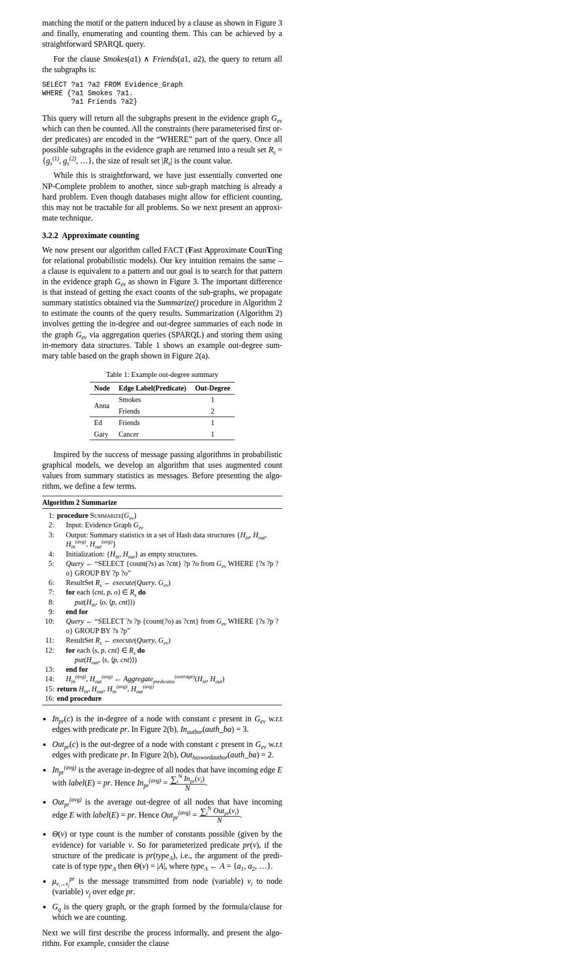matching the motif or the pattern induced by a clause as shown in Figure 3 and finally, enumerating and counting them. This can be achieved by a straightforward SPARQL query.
For the clause Smokes(a1) ∧ Friends(a1, a2), the query to return all the subgraphs is:
SELECT ?a1 ?a2 FROM Evidence_Graph
WHERE {?a1 Smokes ?a1.
       ?a1 Friends ?a2}
This query will return all the subgraphs present in the evidence graph Gev which can then be counted. All the constraints (here parameterised first order predicates) are encoded in the “WHERE” part of the query. Once all possible subgraphs in the evidence graph are returned into a result set Rs = {gs(1), gs(2), …}, the size of result set |Rs| is the count value.
While this is straightforward, we have just essentially converted one NP-Complete problem to another, since sub-graph matching is already a hard problem. Even though databases might allow for efficient counting, this may not be tractable for all problems. So we next present an approximate technique.
3.2.2 Approximate counting
We now present our algorithm called FACT (Fast Approximate CounTing for relational probabilistic models). Our key intuition remains the same – a clause is equivalent to a pattern and our goal is to search for that pattern in the evidence graph Gev as shown in Figure 3. The important difference is that instead of getting the exact counts of the sub-graphs, we propagate summary statistics obtained via the Summarize() procedure in Algorithm 2 to estimate the counts of the query results. Summarization (Algorithm 2) involves getting the in-degree and out-degree summaries of each node in the graph Gev via aggregation queries (SPARQL) and storing them using in-memory data structures. Table 1 shows an example out-degree summary table based on the graph shown in Figure 2(a).
Table 1: Example out-degree summary
| Node | Edge Label(Predicate) | Out-Degree |
| --- | --- | --- |
| Anna | Smokes | 1 |
| Friends | 2 |
| Ed | Friends | 1 |
| Gary | Cancer | 1 |
Inspired by the success of message passing algorithms in probabilistic graphical models, we develop an algorithm that uses augmented count values from summary statistics as messages. Before presenting the algorithm, we define a few terms.
Algorithm 2 Summarize
procedure Summarize(Gev)
Input: Evidence Graph Gev
Output: Summary statistics in a set of Hash data structures {Hin, Hout, Hin(avg), Hout(avg)}
Initialization: {Hin, Hout} as empty structures.
Query ← “SELECT {count(?s) as ?cnt} ?p ?o from Gev WHERE {?s ?p ?o} GROUP BY ?p ?o”
ResultSet Rs ← execute(Query, Gev)
for each ⟨cnt, p, o⟩ ∈ Rs do
put(Hin, ⟨o, ⟨p, cnt⟩⟩)
end for
Query ← “SELECT ?s ?p {count(?o) as ?cnt} from Gev WHERE {?s ?p ?o} GROUP BY ?s ?p”
ResultSet Rs ← execute(Query, Gev)
for each ⟨s, p, cnt⟩ ∈ Rs do
put(Hout, ⟨s, ⟨p, cnt⟩⟩)
end for
Hin(avg), Hout(avg) ← Aggregatepredicates(average)(Hin, Hout)
return Hin, Hout, Hin(avg), Hout(avg)
end procedure
Inpr(c) is the in-degree of a node with constant c present in Gev w.r.t edges with predicate pr. In Figure 2(b), Inauthor(auth_ba) = 3.
Outpr(c) is the out-degree of a node with constant c present in Gev w.r.t edges with predicate pr. In Figure 2(b), Outhaswordauthor(auth_ba) = 2.
Inpr(avg) is the average in-degree of all nodes that have incoming edge E with label(E) = pr. Hence Inpr(avg) = ∑iN Inpr(vi) N.
Outpr(avg) is the average out-degree of all nodes that have incoming edge E with label(E) = pr. Hence Outpr(avg) = ∑iN Outpr(vi) N.
Θ(v) or type count is the number of constants possible (given by the evidence) for variable v. So for parameterized predicate pr(v), if the structure of the predicate is pr(typeA), i.e., the argument of the predicate is of type typeA then Θ(v) = |A|, where typeA ← A = {a1, a2, …}.
μvi→vjpr is the message transmitted from node (variable) vi to node (variable) vj over edge pr.
Gq is the query graph, or the graph formed by the formula/clause for which we are counting.
Next we will first describe the process informally, and present the algorithm. For example, consider the clause